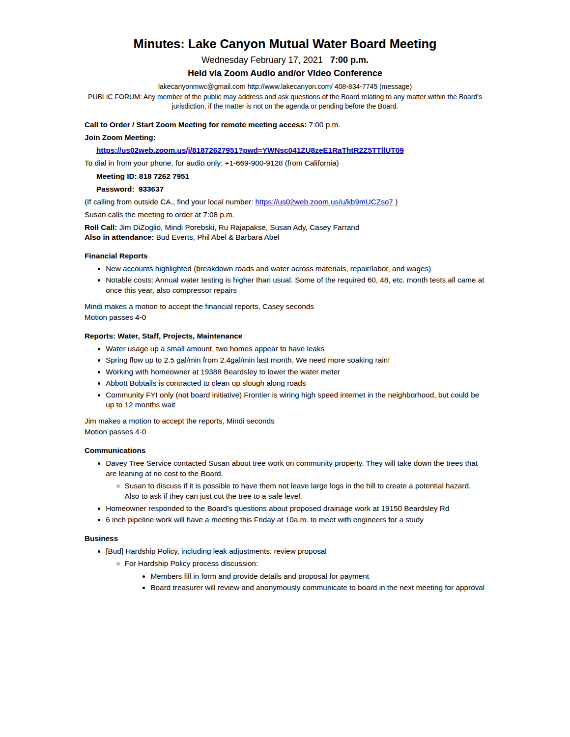Minutes: Lake Canyon Mutual Water Board Meeting
Wednesday February 17, 2021 7:00 p.m.
Held via Zoom Audio and/or Video Conference
lakecanyonmwc@gmail.com http://www.lakecanyon.com/ 408-834-7745 (message)
PUBLIC FORUM: Any member of the public may address and ask questions of the Board relating to any matter within the Board's jurisdiction, if the matter is not on the agenda or pending before the Board.
Call to Order / Start Zoom Meeting for remote meeting access: 7:00 p.m.
Join Zoom Meeting:
https://us02web.zoom.us/j/81872627951?pwd=YWNsc041ZU8zeE1RaThtR2Z5TTllUT09
To dial in from your phone, for audio only: +1-669-900-9128 (from California)
Meeting ID: 818 7262 7951
Password: 933637
(If calling from outside CA., find your local number: https://us02web.zoom.us/u/kb9mUCZso7 )
Susan calls the meeting to order at 7:08 p.m.
Roll Call: Jim DiZoglio, Mindi Porebski, Ru Rajapakse, Susan Ady, Casey Farrand
Also in attendance: Bud Everts, Phil Abel & Barbara Abel
Financial Reports
New accounts highlighted (breakdown roads and water across materials, repair/labor, and wages)
Notable costs: Annual water testing is higher than usual. Some of the required 60, 48, etc. month tests all came at once this year, also compressor repairs
Mindi makes a motion to accept the financial reports, Casey seconds
Motion passes 4-0
Reports: Water, Staff, Projects, Maintenance
Water usage up a small amount, two homes appear to have leaks
Spring flow up to 2.5 gal/min from 2.4gal/min last month. We need more soaking rain!
Working with homeowner at 19388 Beardsley to lower the water meter
Abbott Bobtails is contracted to clean up slough along roads
Community FYI only (not board initiative) Frontier is wiring high speed internet in the neighborhood, but could be up to 12 months wait
Jim makes a motion to accept the reports, Mindi seconds
Motion passes 4-0
Communications
Davey Tree Service contacted Susan about tree work on community property. They will take down the trees that are leaning at no cost to the Board.
Susan to discuss if it is possible to have them not leave large logs in the hill to create a potential hazard. Also to ask if they can just cut the tree to a safe level.
Homeowner responded to the Board's questions about proposed drainage work at 19150 Beardsley Rd
6 inch pipeline work will have a meeting this Friday at 10a.m. to meet with engineers for a study
Business
[Bud] Hardship Policy, including leak adjustments: review proposal
For Hardship Policy process discussion:
Members fill in form and provide details and proposal for payment
Board treasurer will review and anonymously communicate to board in the next meeting for approval